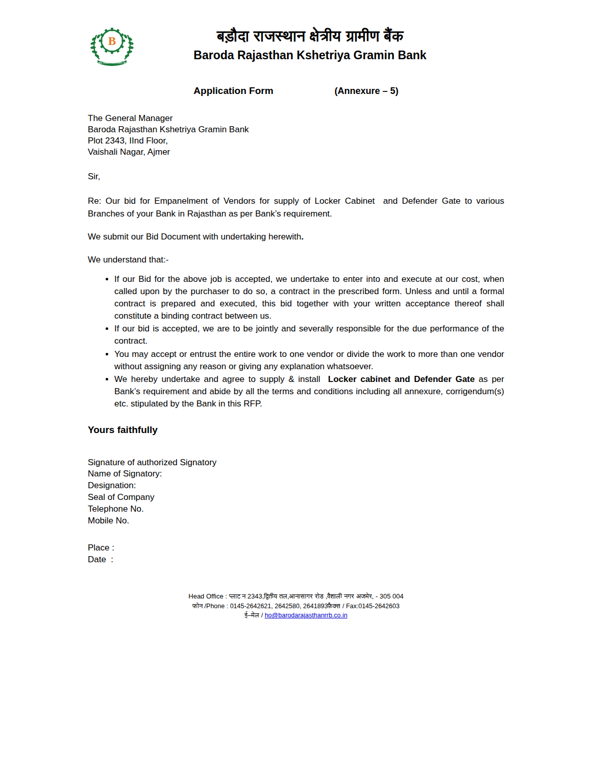B बड़ौदा राजस्थान क्षेत्रीय ग्रामीण बैंक
बड़ौदा राजस्थान क्षेत्रीय ग्रामीण बैंक
Baroda Rajasthan Kshetriya Gramin Bank
Application Form (Annexure – 5)
The General Manager
Baroda Rajasthan Kshetriya Gramin Bank
Plot 2343, IInd Floor,
Vaishali Nagar, Ajmer
Sir,
Re: Our bid for Empanelment of Vendors for supply of Locker Cabinet and Defender Gate to various Branches of your Bank in Rajasthan as per Bank’s requirement.
We submit our Bid Document with undertaking herewith.
We understand that:-
If our Bid for the above job is accepted, we undertake to enter into and execute at our cost, when called upon by the purchaser to do so, a contract in the prescribed form. Unless and until a formal contract is prepared and executed, this bid together with your written acceptance thereof shall constitute a binding contract between us.
If our bid is accepted, we are to be jointly and severally responsible for the due performance of the contract.
You may accept or entrust the entire work to one vendor or divide the work to more than one vendor without assigning any reason or giving any explanation whatsoever.
We hereby undertake and agree to supply & install Locker cabinet and Defender Gate as per Bank’s requirement and abide by all the terms and conditions including all annexure, corrigendum(s) etc. stipulated by the Bank in this RFP.
Yours faithfully
Signature of authorized Signatory
Name of Signatory:
Designation:
Seal of Company
Telephone No.
Mobile No.
Place :
Date :
Head Office : प्लाट न 2343,द्वितीय तल,आनासागर रोड ,वैशाली नगर अजमेर, - 305 004
फोन /Phone : 0145-2642621, 2642580, 2641893फ़ैक्स / Fax:0145-2642603
ई–मेल / ho@barodarajasthanrrb.co.in